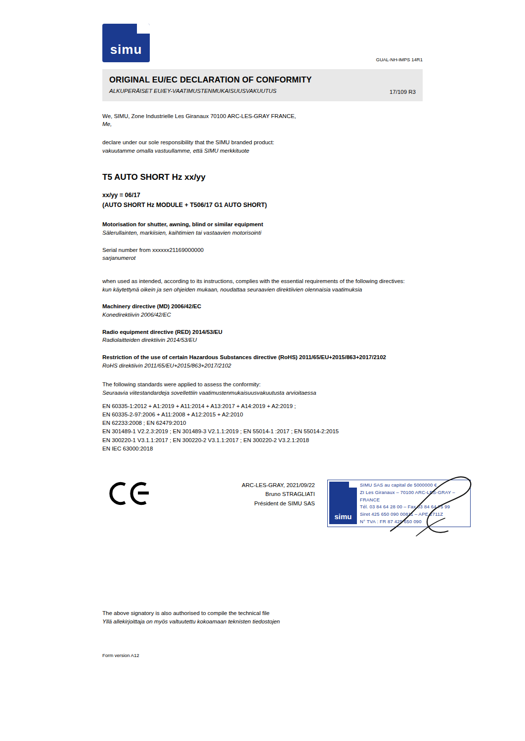simu
GUAL-NH-IMPS 14R1
ORIGINAL EU/EC DECLARATION OF CONFORMITY
ALKUPERÄISET EU/EY-VAATIMUSTENMUKAISUUSVAKUUTUS
17/109 R3
We, SIMU, Zone Industrielle Les Giranaux 70100 ARC-LES-GRAY FRANCE,
Me,
declare under our sole responsibility that the SIMU branded product:
vakuutamme omalla vastuullamme, että SIMU merkkituote
T5 AUTO SHORT Hz xx/yy
xx/yy = 06/17
(AUTO SHORT Hz MODULE + T506/17 G1 AUTO SHORT)
Motorisation for shutter, awning, blind or similar equipment
Sälerullainten, markiisien, kaihtimien tai vastaavien motorisointi
Serial number from xxxxxx21169000000
sarjanumerot
when used as intended, according to its instructions, complies with the essential requirements of the following directives:
kun käytettynä oikein ja sen ohjeiden mukaan, noudattaa seuraavien direktiivien olennaisia vaatimuksia
Machinery directive (MD) 2006/42/EC
Konedirektiivin 2006/42/EC
Radio equipment directive (RED) 2014/53/EU
Radiolaitteiden direktiivin 2014/53/EU
Restriction of the use of certain Hazardous Substances directive (RoHS) 2011/65/EU+2015/863+2017/2102
RoHS direktiivin 2011/65/EU+2015/863+2017/2102
The following standards were applied to assess the conformity:
Seuraavia viitestandardeja sovellettiin vaatimustenmukaisuusvakuutusta arvioitaessa
EN 60335‑1:2012 + A1:2019 + A11:2014 + A13:2017 + A14:2019 + A2:2019 ;
EN 60335‑2‑97:2006 + A11:2008 + A12:2015 + A2:2010
EN 62233:2008 ; EN 62479:2010
EN 301489‑1 V2.2.3:2019 ; EN 301489‑3 V2.1.1:2019 ; EN 55014‑1 :2017 ; EN 55014‑2:2015
EN 300220‑1 V3.1.1:2017 ; EN 300220‑2 V3.1.1:2017 ; EN 300220‑2 V3.2.1:2018
EN IEC 63000:2018
ARC-LES-GRAY, 2021/09/22
Bruno STRAGLIATI
Président de SIMU SAS
simu
SIMU SAS au capital de 5000000 €
ZI Les Giranaux – 70100 ARC-LES-GRAY – FRANCE
Tél. 03 84 64 28 00 – Fax 03 84 64 75 99
Siret 425 650 090 00811 – APE 2711Z
N° TVA : FR 87 425 650 090
The above signatory is also authorised to compile the technical file
Yllä allekirjoittaja on myös valtuutettu kokoamaan teknisten tiedostojen
Form version A12